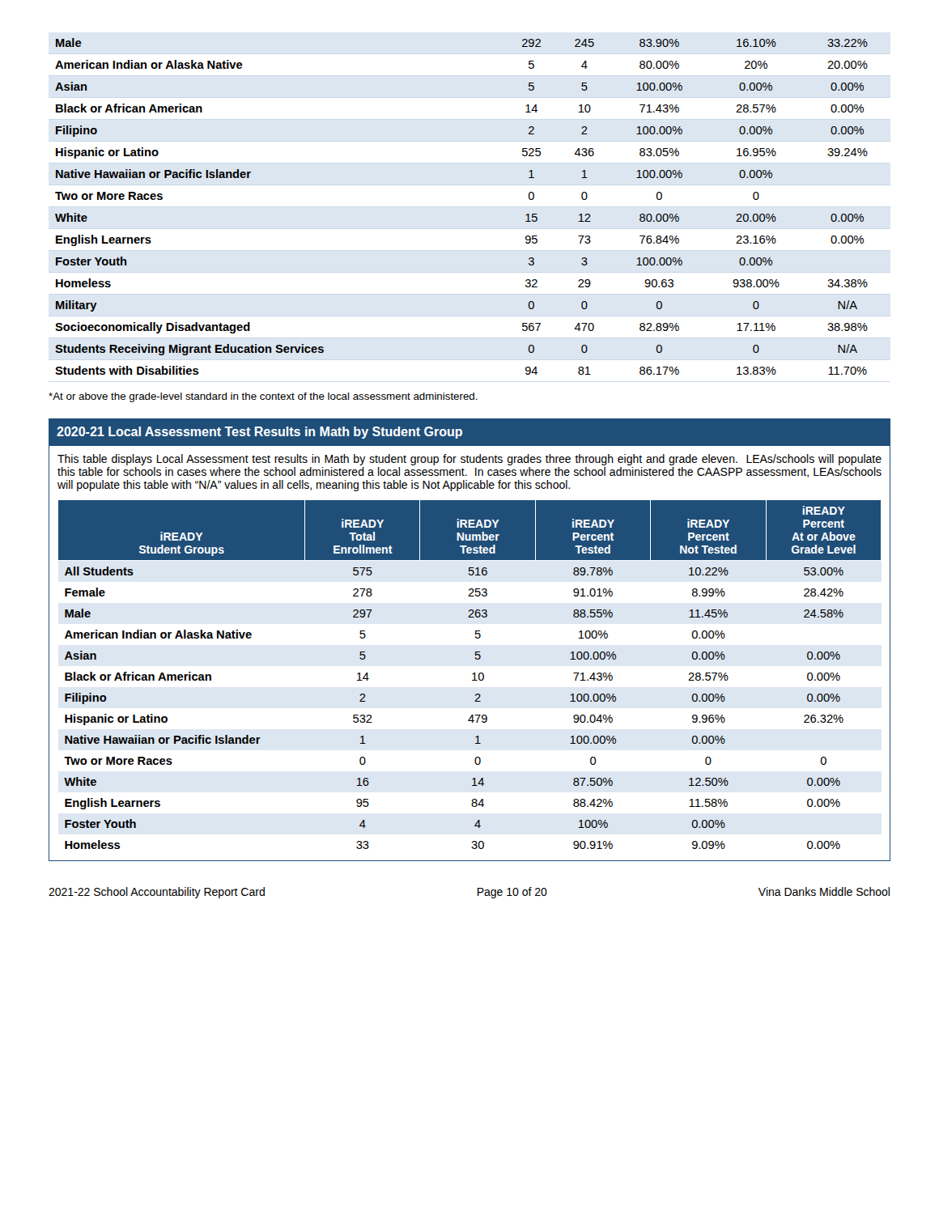| Male | 292 | 245 | 83.90% | 16.10% | 33.22% |
| American Indian or Alaska Native | 5 | 4 | 80.00% | 20% | 20.00% |
| Asian | 5 | 5 | 100.00% | 0.00% | 0.00% |
| Black or African American | 14 | 10 | 71.43% | 28.57% | 0.00% |
| Filipino | 2 | 2 | 100.00% | 0.00% | 0.00% |
| Hispanic or Latino | 525 | 436 | 83.05% | 16.95% | 39.24% |
| Native Hawaiian or Pacific Islander | 1 | 1 | 100.00% | 0.00% | |
| Two or More Races | 0 | 0 | 0 | 0 | |
| White | 15 | 12 | 80.00% | 20.00% | 0.00% |
| English Learners | 95 | 73 | 76.84% | 23.16% | 0.00% |
| Foster Youth | 3 | 3 | 100.00% | 0.00% | |
| Homeless | 32 | 29 | 90.63 | 938.00% | 34.38% |
| Military | 0 | 0 | 0 | 0 | N/A |
| Socioeconomically Disadvantaged | 567 | 470 | 82.89% | 17.11% | 38.98% |
| Students Receiving Migrant Education Services | 0 | 0 | 0 | 0 | N/A |
| Students with Disabilities | 94 | 81 | 86.17% | 13.83% | 11.70% |
*At or above the grade-level standard in the context of the local assessment administered.
2020-21 Local Assessment Test Results in Math by Student Group
This table displays Local Assessment test results in Math by student group for students grades three through eight and grade eleven. LEAs/schools will populate this table for schools in cases where the school administered a local assessment. In cases where the school administered the CAASPP assessment, LEAs/schools will populate this table with “N/A” values in all cells, meaning this table is Not Applicable for this school.
| iREADY Student Groups | iREADY Total Enrollment | iREADY Number Tested | iREADY Percent Tested | iREADY Percent Not Tested | iREADY Percent At or Above Grade Level |
| --- | --- | --- | --- | --- | --- |
| All Students | 575 | 516 | 89.78% | 10.22% | 53.00% |
| Female | 278 | 253 | 91.01% | 8.99% | 28.42% |
| Male | 297 | 263 | 88.55% | 11.45% | 24.58% |
| American Indian or Alaska Native | 5 | 5 | 100% | 0.00% | |
| Asian | 5 | 5 | 100.00% | 0.00% | 0.00% |
| Black or African American | 14 | 10 | 71.43% | 28.57% | 0.00% |
| Filipino | 2 | 2 | 100.00% | 0.00% | 0.00% |
| Hispanic or Latino | 532 | 479 | 90.04% | 9.96% | 26.32% |
| Native Hawaiian or Pacific Islander | 1 | 1 | 100.00% | 0.00% | |
| Two or More Races | 0 | 0 | 0 | 0 | 0 |
| White | 16 | 14 | 87.50% | 12.50% | 0.00% |
| English Learners | 95 | 84 | 88.42% | 11.58% | 0.00% |
| Foster Youth | 4 | 4 | 100% | 0.00% | |
| Homeless | 33 | 30 | 90.91% | 9.09% | 0.00% |
2021-22 School Accountability Report Card
Page 10 of 20
Vina Danks Middle School